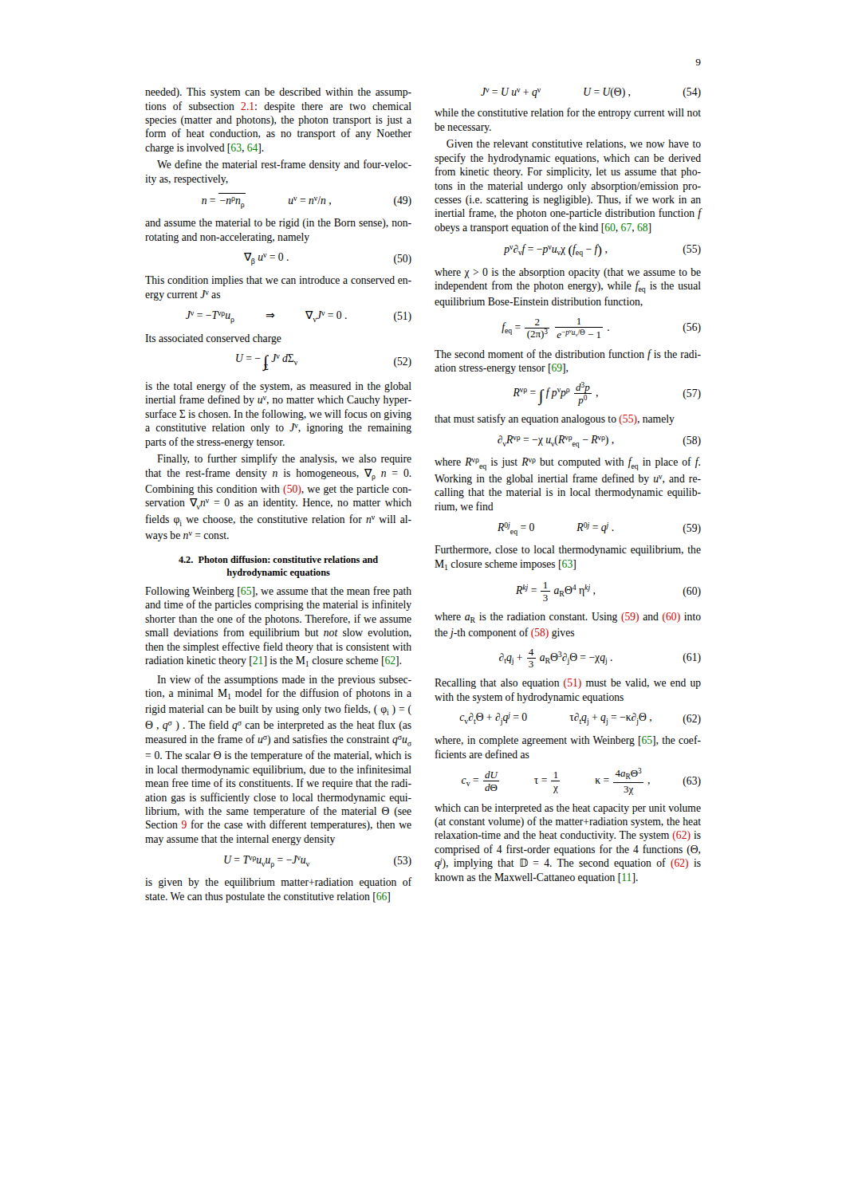9
needed). This system can be described within the assumptions of subsection 2.1: despite there are two chemical species (matter and photons), the photon transport is just a form of heat conduction, as no transport of any Noether charge is involved [63, 64].
We define the material rest-frame density and four-velocity as, respectively,
n = −nρnρ uν = nν/n , (49)
and assume the material to be rigid (in the Born sense), non-rotating and non-accelerating, namely
∇β uν = 0 . (50)
This condition implies that we can introduce a conserved energy current Jν as
Jν = −Tνρ uρ ⇒ ∇νJν = 0 . (51)
Its associated conserved charge
U = − ∫Σ Jν d Σν (52)
is the total energy of the system, as measured in the global inertial frame defined by uν, no matter which Cauchy hypersurface Σ is chosen. In the following, we will focus on giving a constitutive relation only to Jν, ignoring the remaining parts of the stress-energy tensor.
Finally, to further simplify the analysis, we also require that the rest-frame density n is homogeneous, ∇ρ n = 0. Combining this condition with (50), we get the particle conservation ∇νnν = 0 as an identity. Hence, no matter which fields φi we choose, the constitutive relation for nν will always be nν = const.
4.2. Photon diffusion: constitutive relations and
hydrodynamic equations
Following Weinberg [65], we assume that the mean free path and time of the particles comprising the material is infinitely shorter than the one of the photons. Therefore, if we assume small deviations from equilibrium but not slow evolution, then the simplest effective field theory that is consistent with radiation kinetic theory [21] is the M1 closure scheme [62].
In view of the assumptions made in the previous subsection, a minimal M1 model for the diffusion of photons in a rigid material can be built by using only two fields, ( φi ) = ( Θ , qσ ) . The field qσ can be interpreted as the heat flux (as measured in the frame of uσ) and satisfies the constraint qσuσ = 0. The scalar Θ is the temperature of the material, which is in local thermodynamic equilibrium, due to the infinitesimal mean free time of its constituents. If we require that the radiation gas is sufficiently close to local thermodynamic equilibrium, with the same temperature of the material Θ (see Section 9 for the case with different temperatures), then we may assume that the internal energy density
U = Tνρ uνuρ = −Jνuν (53)
is given by the equilibrium matter+radiation equation of state. We can thus postulate the constitutive relation [66]
Jν = U uν + qν U = U(Θ) , (54)
while the constitutive relation for the entropy current will not be necessary.
Given the relevant constitutive relations, we now have to specify the hydrodynamic equations, which can be derived from kinetic theory. For simplicity, let us assume that photons in the material undergo only absorption/emission processes (i.e. scattering is negligible). Thus, if we work in an inertial frame, the photon one-particle distribution function f obeys a transport equation of the kind [60, 67, 68]
pν∂νf = −pνuνχ (feq − f) , (55)
where χ > 0 is the absorption opacity (that we assume to be independent from the photon energy), while feq is the usual equilibrium Bose-Einstein distribution function,
feq = 2(2π)3 1 e−pνuν/Θ − 1 . (56)
The second moment of the distribution function f is the radiation stress-energy tensor [69],
Rνρ = ∫ f pνpρ d 3 p p 0 , (57)
that must satisfy an equation analogous to (55), namely
∂νRνρ = −χ uν(Rνρ eq − Rνρ) , (58)
where Rνρ eq is just Rνρ but computed with feq in place of f. Working in the global inertial frame defined by uν, and recalling that the material is in local thermodynamic equilibrium, we find
R 0j eq = 0 R 0j = qj . (59)
Furthermore, close to local thermodynamic equilibrium, the M1 closure scheme imposes [63]
Rkj = 13 aRΘ4 ηkj , (60)
where aR is the radiation constant. Using (59) and (60) into the j-th component of (58) gives
∂tqj + 43 aRΘ3∂j Θ = −χqj . (61)
Recalling that also equation (51) must be valid, we end up with the system of hydrodynamic equations
cv∂t Θ + ∂jqj = 0 τ∂tqj + qj = −κ∂j Θ , (62)
where, in complete agreement with Weinberg [65], the coefficients are defined as
cv = dU d Θ τ = 1 χ κ = 4aRΘ33χ , (63)
which can be interpreted as the heat capacity per unit volume (at constant volume) of the matter+radiation system, the heat relaxation-time and the heat conductivity. The system (62) is comprised of 4 first-order equations for the 4 functions (Θ, qj), implying that 𝔻 = 4. The second equation of (62) is known as the Maxwell-Cattaneo equation [11].